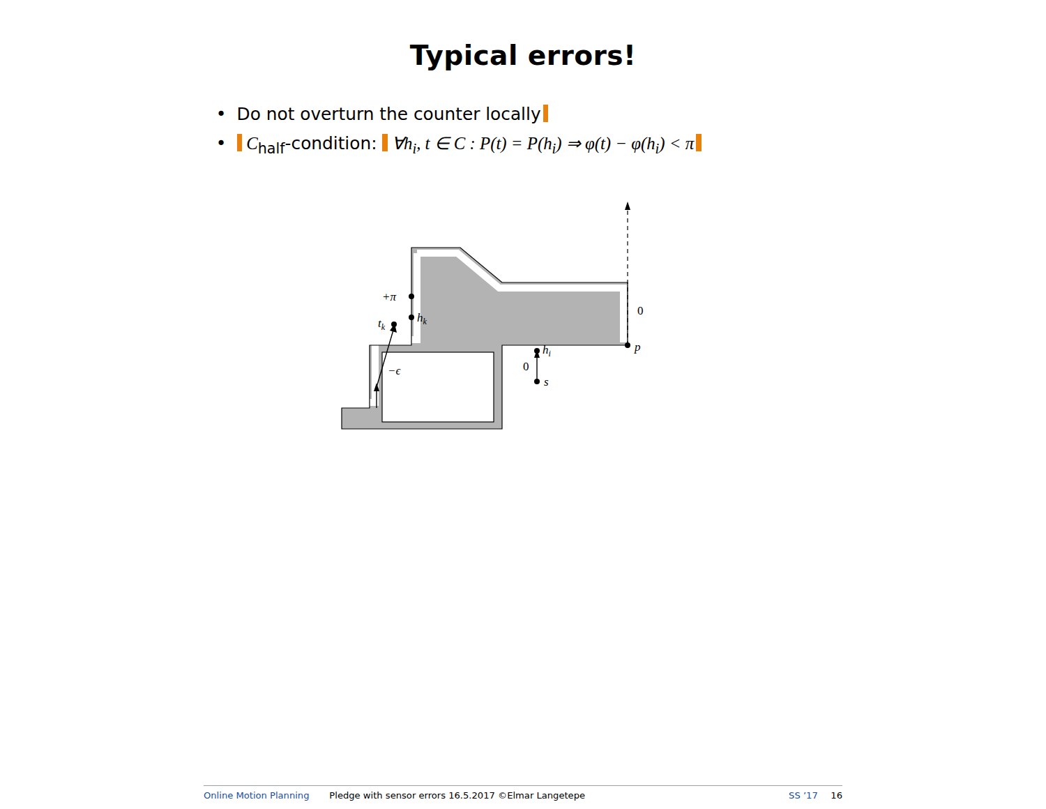Typical errors!
Do not overturn the counter locally
Chalf-condition: ∀hi, t ∈ C : P(t) = P(hi) ⇒ φ(t) − φ(hi) < π
+π tk hk −ϵ 0 p hi 0 s
Online Motion Planning
Pledge with sensor errors 16.5.2017 ©Elmar Langetepe
SS ’17 16